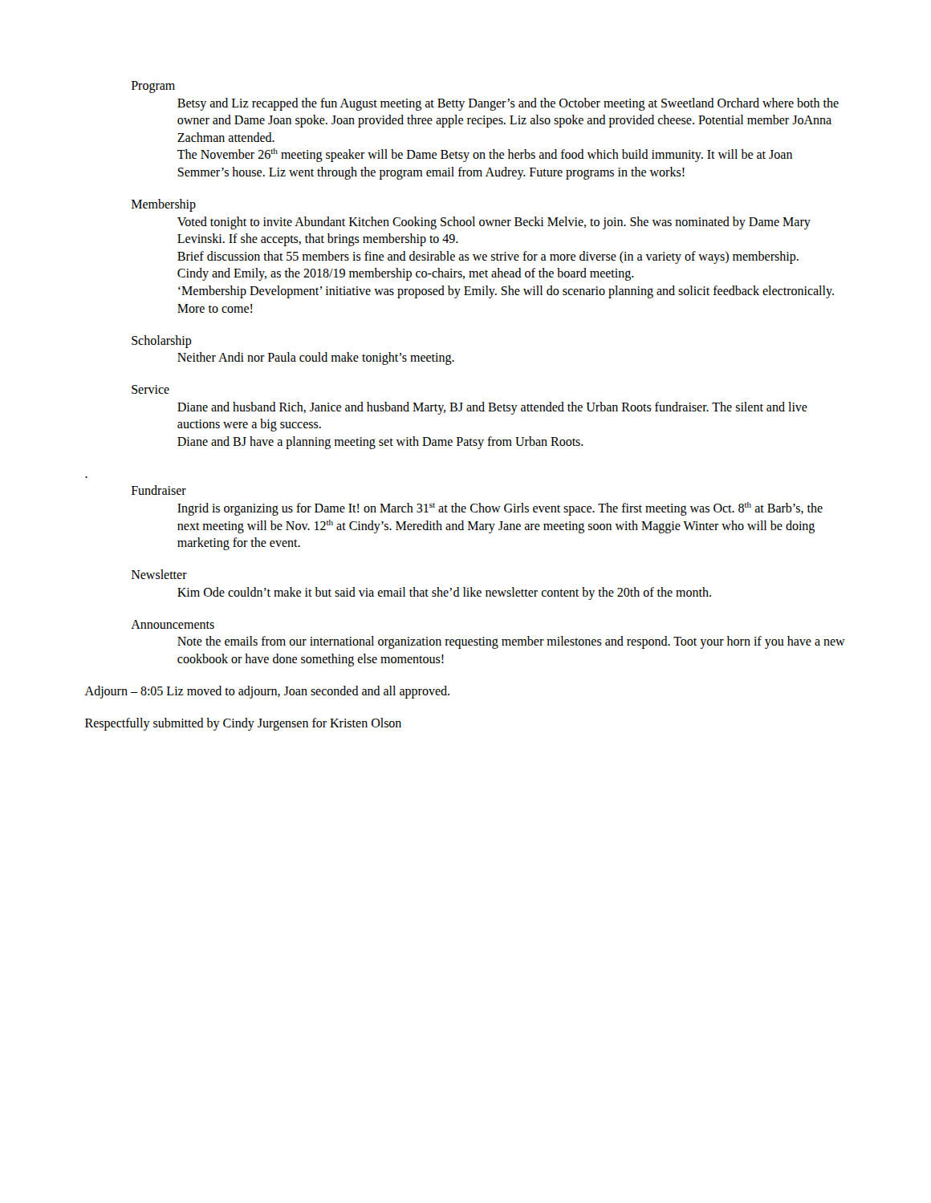Program
Betsy and Liz recapped the fun August meeting at Betty Danger’s and the October meeting at Sweetland Orchard where both the owner and Dame Joan spoke. Joan provided three apple recipes. Liz also spoke and provided cheese. Potential member JoAnna Zachman attended.
The November 26th meeting speaker will be Dame Betsy on the herbs and food which build immunity. It will be at Joan Semmer’s house. Liz went through the program email from Audrey. Future programs in the works!
Membership
Voted tonight to invite Abundant Kitchen Cooking School owner Becki Melvie, to join. She was nominated by Dame Mary Levinski. If she accepts, that brings membership to 49.
Brief discussion that 55 members is fine and desirable as we strive for a more diverse (in a variety of ways) membership.
Cindy and Emily, as the 2018/19 membership co-chairs, met ahead of the board meeting.
‘Membership Development’ initiative was proposed by Emily. She will do scenario planning and solicit feedback electronically. More to come!
Scholarship
Neither Andi nor Paula could make tonight’s meeting.
Service
Diane and husband Rich, Janice and husband Marty, BJ and Betsy attended the Urban Roots fundraiser. The silent and live auctions were a big success.
Diane and BJ have a planning meeting set with Dame Patsy from Urban Roots.
.
Fundraiser
Ingrid is organizing us for Dame It! on March 31st at the Chow Girls event space. The first meeting was Oct. 8th at Barb’s, the next meeting will be Nov. 12th at Cindy’s. Meredith and Mary Jane are meeting soon with Maggie Winter who will be doing marketing for the event.
Newsletter
Kim Ode couldn’t make it but said via email that she’d like newsletter content by the 20th of the month.
Announcements
Note the emails from our international organization requesting member milestones and respond. Toot your horn if you have a new cookbook or have done something else momentous!
Adjourn – 8:05 Liz moved to adjourn, Joan seconded and all approved.
Respectfully submitted by Cindy Jurgensen for Kristen Olson